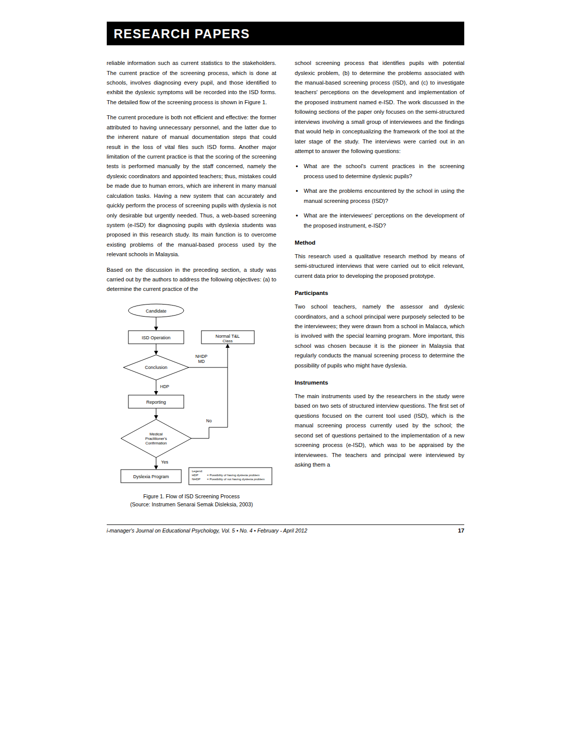RESEARCH PAPERS
reliable information such as current statistics to the stakeholders. The current practice of the screening process, which is done at schools, involves diagnosing every pupil, and those identified to exhibit the dyslexic symptoms will be recorded into the ISD forms. The detailed flow of the screening process is shown in Figure 1.
The current procedure is both not efficient and effective: the former attributed to having unnecessary personnel, and the latter due to the inherent nature of manual documentation steps that could result in the loss of vital files such ISD forms. Another major limitation of the current practice is that the scoring of the screening tests is performed manually by the staff concerned, namely the dyslexic coordinators and appointed teachers; thus, mistakes could be made due to human errors, which are inherent in many manual calculation tasks. Having a new system that can accurately and quickly perform the process of screening pupils with dyslexia is not only desirable but urgently needed. Thus, a web-based screening system (e-ISD) for diagnosing pupils with dyslexia students was proposed in this research study. Its main function is to overcome existing problems of the manual-based process used by the relevant schools in Malaysia.
Based on the discussion in the preceding section, a study was carried out by the authors to address the following objectives: (a) to determine the current practice of the
Candidate ISD Operation Normal T&L Class Conclusion NHDP MD HDP Reporting Medical Practitioner's Confirmation No Yes Dyslexia Program Legend: HDP = Possibility of having dyslexia problem NHDP = Possibility of not having dyslexia problem
Figure 1. Flow of ISD Screening Process
(Source: Instrumen Senarai Semak Disleksia, 2003)
school screening process that identifies pupils with potential dyslexic problem, (b) to determine the problems associated with the manual-based screening process (ISD), and (c) to investigate teachers' perceptions on the development and implementation of the proposed instrument named e-ISD. The work discussed in the following sections of the paper only focuses on the semi-structured interviews involving a small group of interviewees and the findings that would help in conceptualizing the framework of the tool at the later stage of the study. The interviews were carried out in an attempt to answer the following questions:
What are the school's current practices in the screening process used to determine dyslexic pupils?
What are the problems encountered by the school in using the manual screening process (ISD)?
What are the interviewees' perceptions on the development of the proposed instrument, e-ISD?
Method
This research used a qualitative research method by means of semi-structured interviews that were carried out to elicit relevant, current data prior to developing the proposed prototype.
Participants
Two school teachers, namely the assessor and dyslexic coordinators, and a school principal were purposely selected to be the interviewees; they were drawn from a school in Malacca, which is involved with the special learning program. More important, this school was chosen because it is the pioneer in Malaysia that regularly conducts the manual screening process to determine the possibility of pupils who might have dyslexia.
Instruments
The main instruments used by the researchers in the study were based on two sets of structured interview questions. The first set of questions focused on the current tool used (ISD), which is the manual screening process currently used by the school; the second set of questions pertained to the implementation of a new screening process (e-ISD), which was to be appraised by the interviewees. The teachers and principal were interviewed by asking them a
i-manager's Journal on Educational Psychology, Vol. 5 • No. 4 • February - April 2012
17